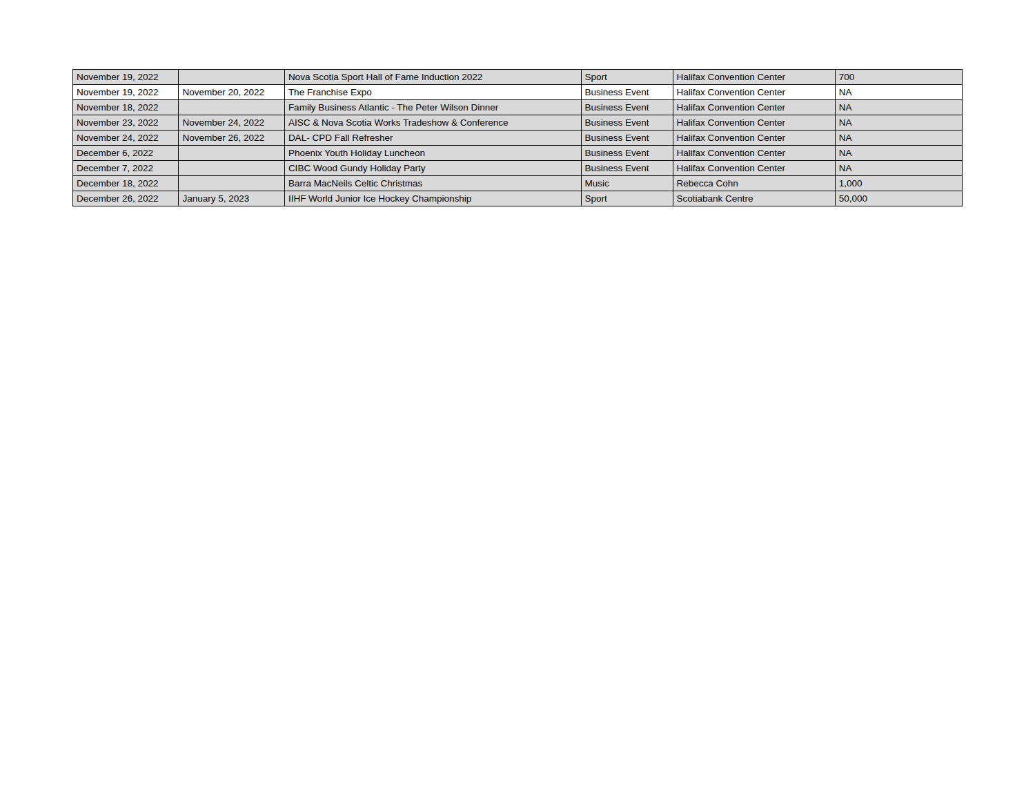| November 19, 2022 | | Nova Scotia Sport Hall of Fame Induction 2022 | Sport | Halifax Convention Center | 700 |
| November 19, 2022 | November 20, 2022 | The Franchise Expo | Business Event | Halifax Convention Center | NA |
| November 18, 2022 | | Family Business Atlantic - The Peter Wilson Dinner | Business Event | Halifax Convention Center | NA |
| November 23, 2022 | November 24, 2022 | AISC & Nova Scotia Works Tradeshow & Conference | Business Event | Halifax Convention Center | NA |
| November 24, 2022 | November 26, 2022 | DAL- CPD Fall Refresher | Business Event | Halifax Convention Center | NA |
| December 6, 2022 | | Phoenix Youth Holiday Luncheon | Business Event | Halifax Convention Center | NA |
| December 7, 2022 | | CIBC Wood Gundy Holiday Party | Business Event | Halifax Convention Center | NA |
| December 18, 2022 | | Barra MacNeils Celtic Christmas | Music | Rebecca Cohn | 1,000 |
| December 26, 2022 | January 5, 2023 | IIHF World Junior Ice Hockey Championship | Sport | Scotiabank Centre | 50,000 |